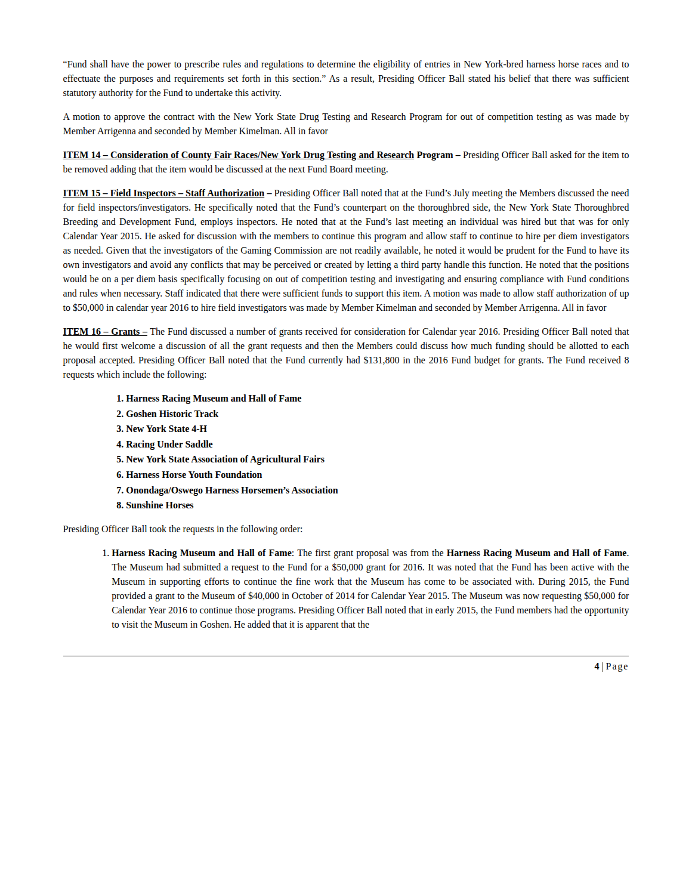“Fund shall have the power to prescribe rules and regulations to determine the eligibility of entries in New York-bred harness horse races and to effectuate the purposes and requirements set forth in this section.” As a result, Presiding Officer Ball stated his belief that there was sufficient statutory authority for the Fund to undertake this activity.
A motion to approve the contract with the New York State Drug Testing and Research Program for out of competition testing as was made by Member Arrigenna and seconded by Member Kimelman. All in favor
ITEM 14 – Consideration of County Fair Races/New York Drug Testing and Research Program – Presiding Officer Ball asked for the item to be removed adding that the item would be discussed at the next Fund Board meeting.
ITEM 15 – Field Inspectors – Staff Authorization – Presiding Officer Ball noted that at the Fund’s July meeting the Members discussed the need for field inspectors/investigators. He specifically noted that the Fund’s counterpart on the thoroughbred side, the New York State Thoroughbred Breeding and Development Fund, employs inspectors. He noted that at the Fund’s last meeting an individual was hired but that was for only Calendar Year 2015. He asked for discussion with the members to continue this program and allow staff to continue to hire per diem investigators as needed. Given that the investigators of the Gaming Commission are not readily available, he noted it would be prudent for the Fund to have its own investigators and avoid any conflicts that may be perceived or created by letting a third party handle this function. He noted that the positions would be on a per diem basis specifically focusing on out of competition testing and investigating and ensuring compliance with Fund conditions and rules when necessary. Staff indicated that there were sufficient funds to support this item. A motion was made to allow staff authorization of up to $50,000 in calendar year 2016 to hire field investigators was made by Member Kimelman and seconded by Member Arrigenna. All in favor
ITEM 16 – Grants – The Fund discussed a number of grants received for consideration for Calendar year 2016. Presiding Officer Ball noted that he would first welcome a discussion of all the grant requests and then the Members could discuss how much funding should be allotted to each proposal accepted. Presiding Officer Ball noted that the Fund currently had $131,800 in the 2016 Fund budget for grants. The Fund received 8 requests which include the following:
Harness Racing Museum and Hall of Fame
Goshen Historic Track
New York State 4-H
Racing Under Saddle
New York State Association of Agricultural Fairs
Harness Horse Youth Foundation
Onondaga/Oswego Harness Horsemen’s Association
Sunshine Horses
Presiding Officer Ball took the requests in the following order:
Harness Racing Museum and Hall of Fame: The first grant proposal was from the Harness Racing Museum and Hall of Fame. The Museum had submitted a request to the Fund for a $50,000 grant for 2016. It was noted that the Fund has been active with the Museum in supporting efforts to continue the fine work that the Museum has come to be associated with. During 2015, the Fund provided a grant to the Museum of $40,000 in October of 2014 for Calendar Year 2015. The Museum was now requesting $50,000 for Calendar Year 2016 to continue those programs. Presiding Officer Ball noted that in early 2015, the Fund members had the opportunity to visit the Museum in Goshen. He added that it is apparent that the
4 | Page